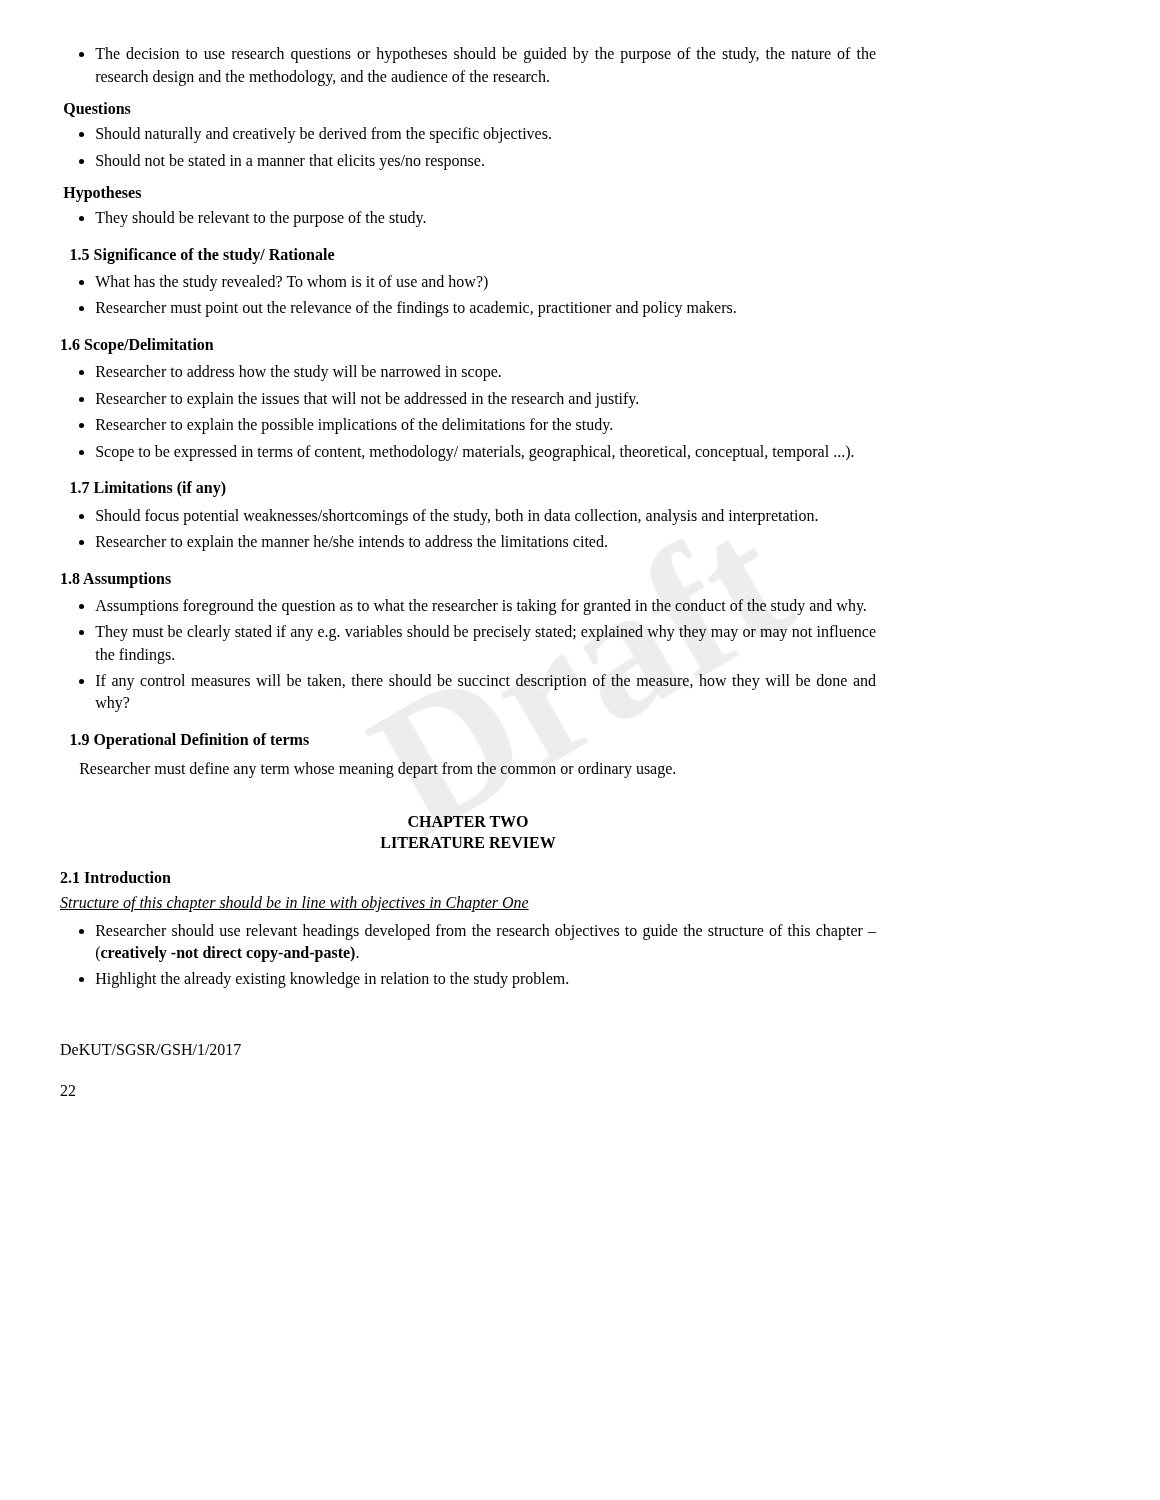Draft
The decision to use research questions or hypotheses should be guided by the purpose of the study, the nature of the research design and the methodology, and the audience of the research.
Questions
Should naturally and creatively be derived from the specific objectives.
Should not be stated in a manner that elicits yes/no response.
Hypotheses
They should be relevant to the purpose of the study.
1.5 Significance of the study/ Rationale
What has the study revealed? To whom is it of use and how?)
Researcher must point out the relevance of the findings to academic, practitioner and policy makers.
1.6 Scope/Delimitation
Researcher to address how the study will be narrowed in scope.
Researcher to explain the issues that will not be addressed in the research and justify.
Researcher to explain the possible implications of the delimitations for the study.
Scope to be expressed in terms of content, methodology/ materials, geographical, theoretical, conceptual, temporal ...).
1.7 Limitations (if any)
Should focus potential weaknesses/shortcomings of the study, both in data collection, analysis and interpretation.
Researcher to explain the manner he/she intends to address the limitations cited.
1.8 Assumptions
Assumptions foreground the question as to what the researcher is taking for granted in the conduct of the study and why.
They must be clearly stated if any e.g. variables should be precisely stated; explained why they may or may not influence the findings.
If any control measures will be taken, there should be succinct description of the measure, how they will be done and why?
1.9 Operational Definition of terms
Researcher must define any term whose meaning depart from the common or ordinary usage.
CHAPTER TWO
LITERATURE REVIEW
2.1 Introduction
Structure of this chapter should be in line with objectives in Chapter One
Researcher should use relevant headings developed from the research objectives to guide the structure of this chapter – (creatively -not direct copy-and-paste).
Highlight the already existing knowledge in relation to the study problem.
DeKUT/SGSR/GSH/1/2017
22